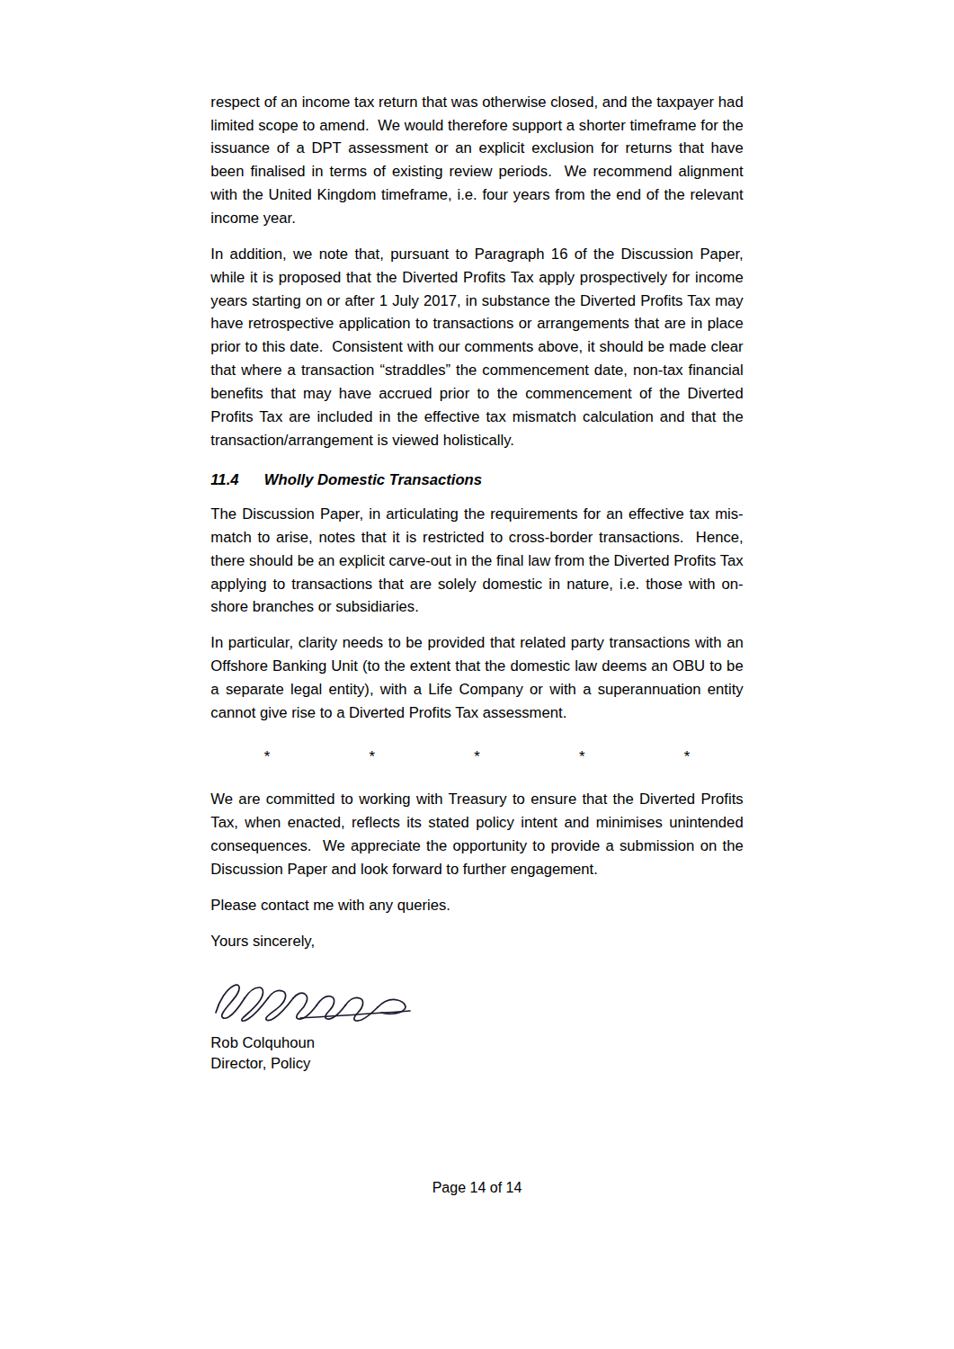respect of an income tax return that was otherwise closed, and the taxpayer had limited scope to amend. We would therefore support a shorter timeframe for the issuance of a DPT assessment or an explicit exclusion for returns that have been finalised in terms of existing review periods. We recommend alignment with the United Kingdom timeframe, i.e. four years from the end of the relevant income year.
In addition, we note that, pursuant to Paragraph 16 of the Discussion Paper, while it is proposed that the Diverted Profits Tax apply prospectively for income years starting on or after 1 July 2017, in substance the Diverted Profits Tax may have retrospective application to transactions or arrangements that are in place prior to this date. Consistent with our comments above, it should be made clear that where a transaction “straddles” the commencement date, non-tax financial benefits that may have accrued prior to the commencement of the Diverted Profits Tax are included in the effective tax mismatch calculation and that the transaction/arrangement is viewed holistically.
11.4 Wholly Domestic Transactions
The Discussion Paper, in articulating the requirements for an effective tax mismatch to arise, notes that it is restricted to cross-border transactions. Hence, there should be an explicit carve-out in the final law from the Diverted Profits Tax applying to transactions that are solely domestic in nature, i.e. those with onshore branches or subsidiaries.
In particular, clarity needs to be provided that related party transactions with an Offshore Banking Unit (to the extent that the domestic law deems an OBU to be a separate legal entity), with a Life Company or with a superannuation entity cannot give rise to a Diverted Profits Tax assessment.
* * * * *
We are committed to working with Treasury to ensure that the Diverted Profits Tax, when enacted, reflects its stated policy intent and minimises unintended consequences. We appreciate the opportunity to provide a submission on the Discussion Paper and look forward to further engagement.
Please contact me with any queries.
Yours sincerely,
Rob Colquhoun
Director, Policy
Page 14 of 14